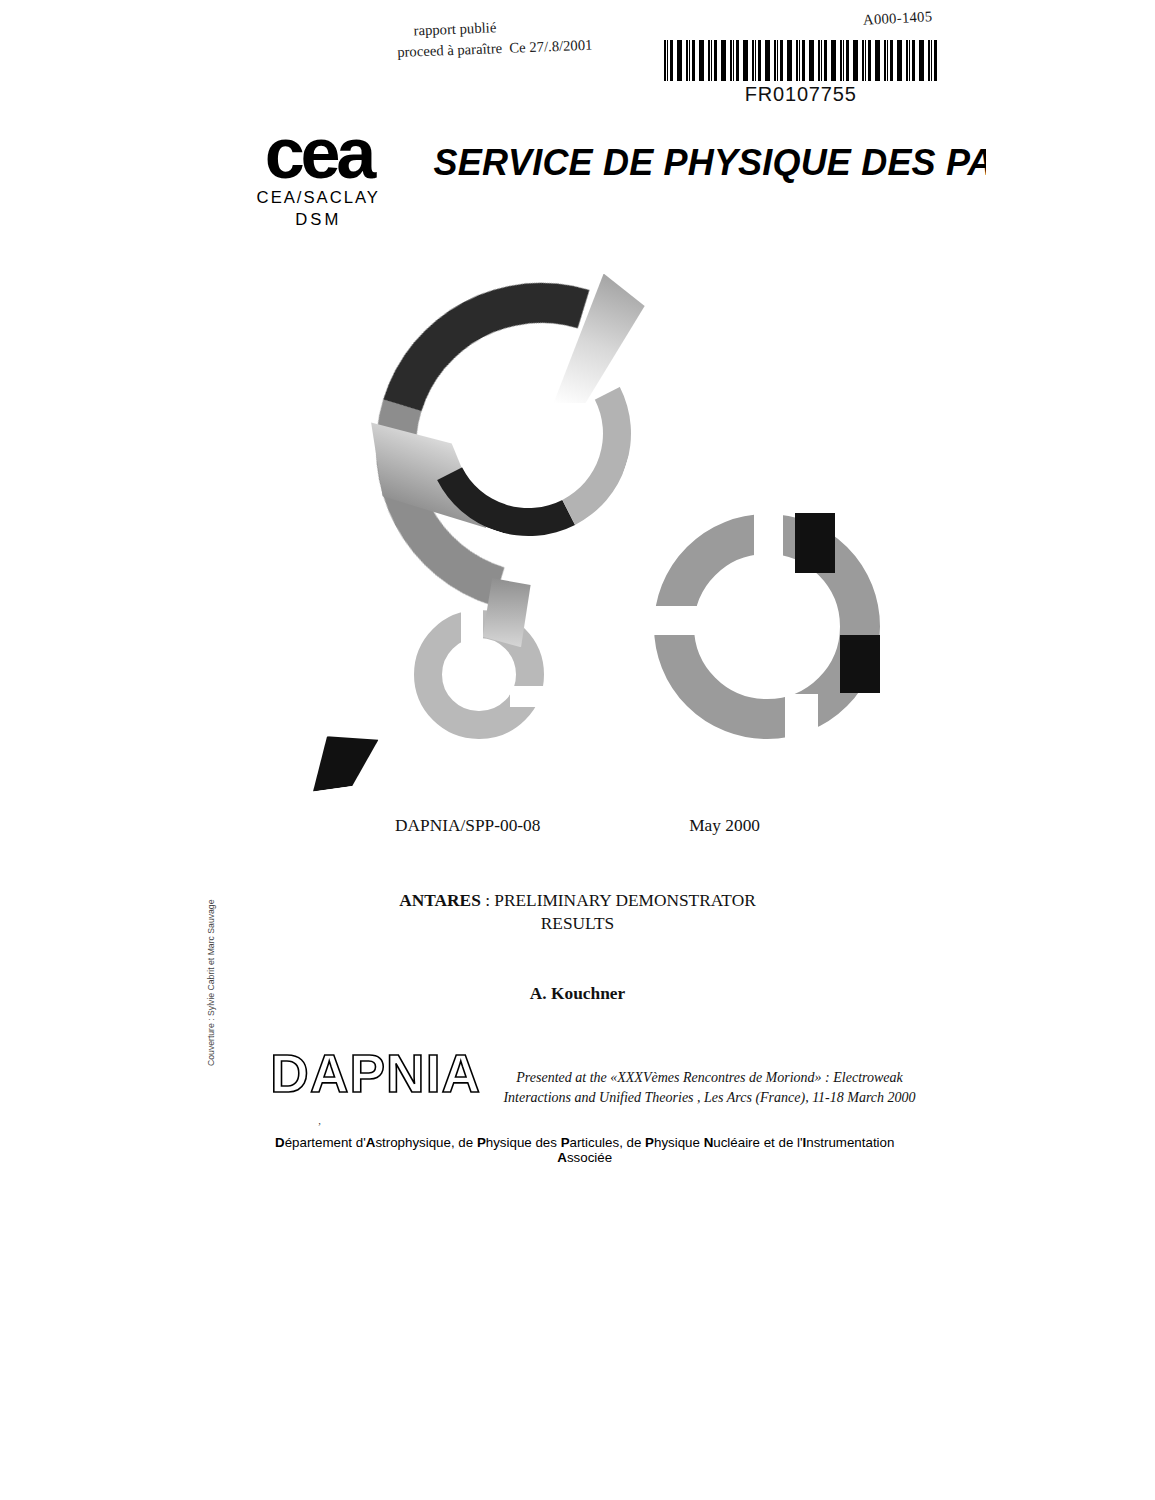rapport publié proceed à paraître Ce 27/.8/2001
A000-1405
FR0107755
cea
CEA/SACLAY DSM
SERVICE DE PHYSIQUE DES PARTICULES
DAPNIA/SPP-00-08 May 2000
ANTARES : PRELIMINARY DEMONSTRATOR
RESULTS
A. Kouchner
DAPNIA
Presented at the «XXXVèmes Rencontres de Moriond» : Electroweak
Interactions and Unified Theories , Les Arcs (France), 11-18 March 2000
Couverture : Sylvie Cabrit et Marc Sauvage
,
Département d'Astrophysique, de Physique des Particules, de Physique Nucléaire et de l'Instrumentation Associée